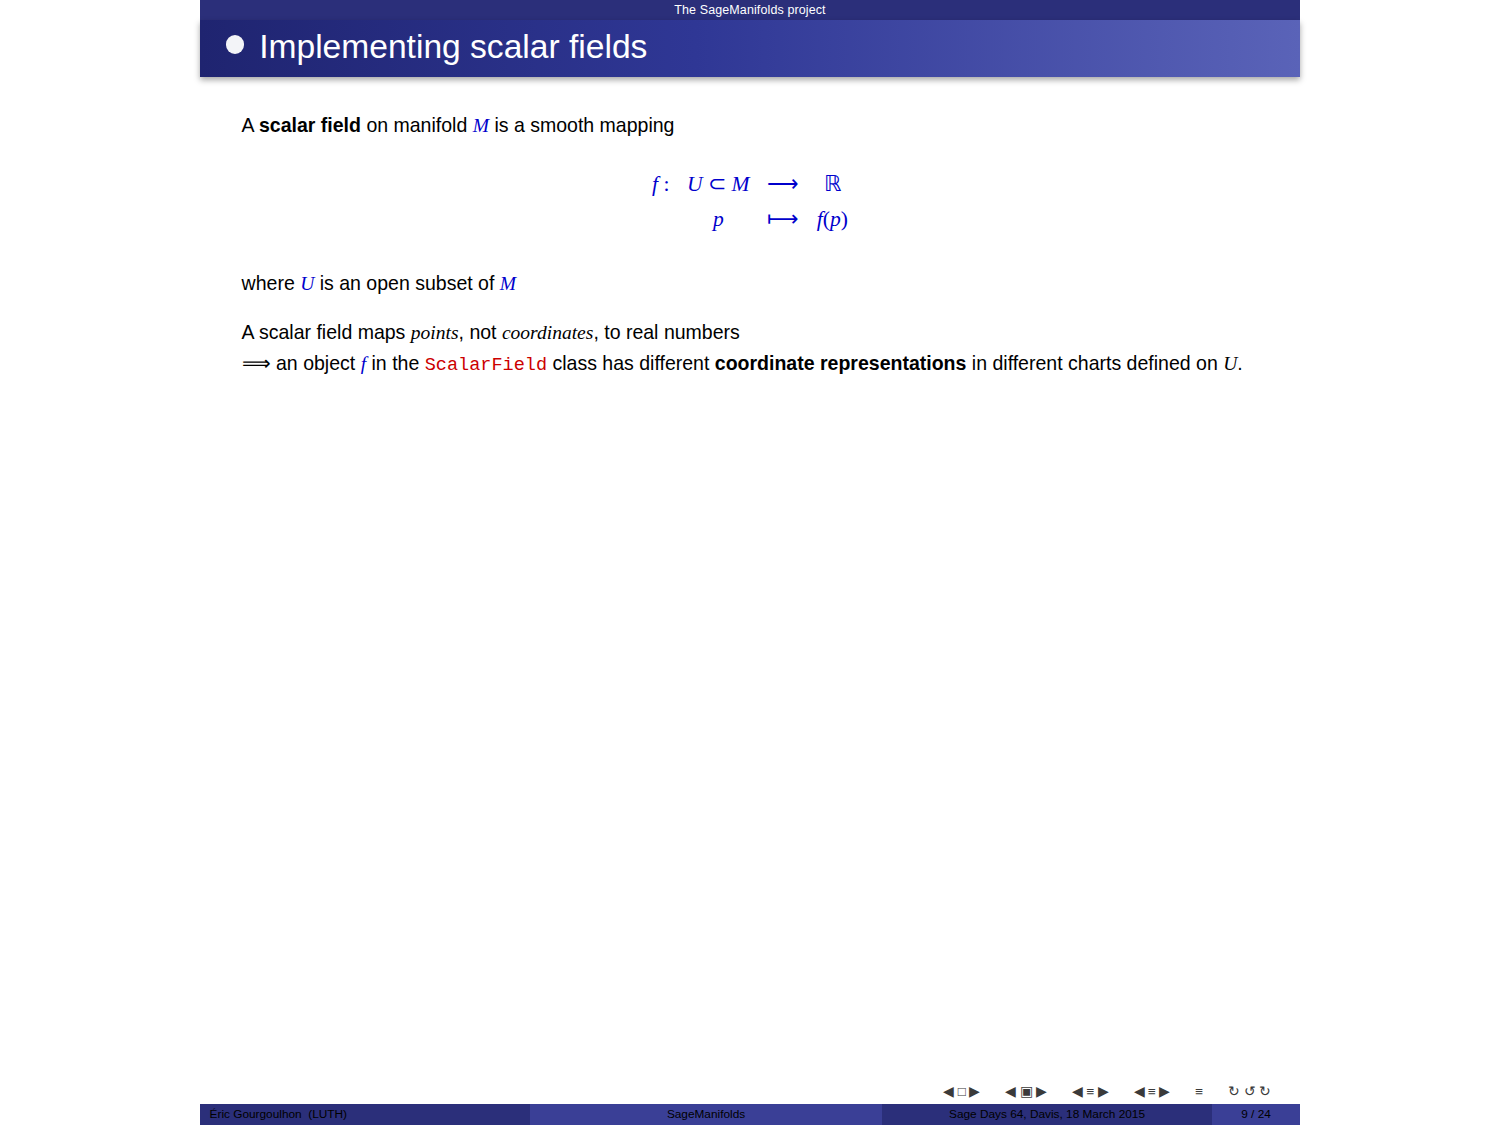The SageManifolds project
Implementing scalar fields
A scalar field on manifold M is a smooth mapping
| f : | U ⊂ M | ⟶ | ℝ |
| | p | ⟼ | f ( p ) |
where U is an open subset of M
A scalar field maps points, not coordinates, to real numbers
⟹ an object f in the ScalarField class has different coordinate representations in different charts defined on U.
◀□▶ ◀▣▶ ◀≡▶ ◀≡▶ ≡ ↻↺↻
Éric Gourgoulhon (LUTH)
SageManifolds
Sage Days 64, Davis, 18 March 2015
9 / 24